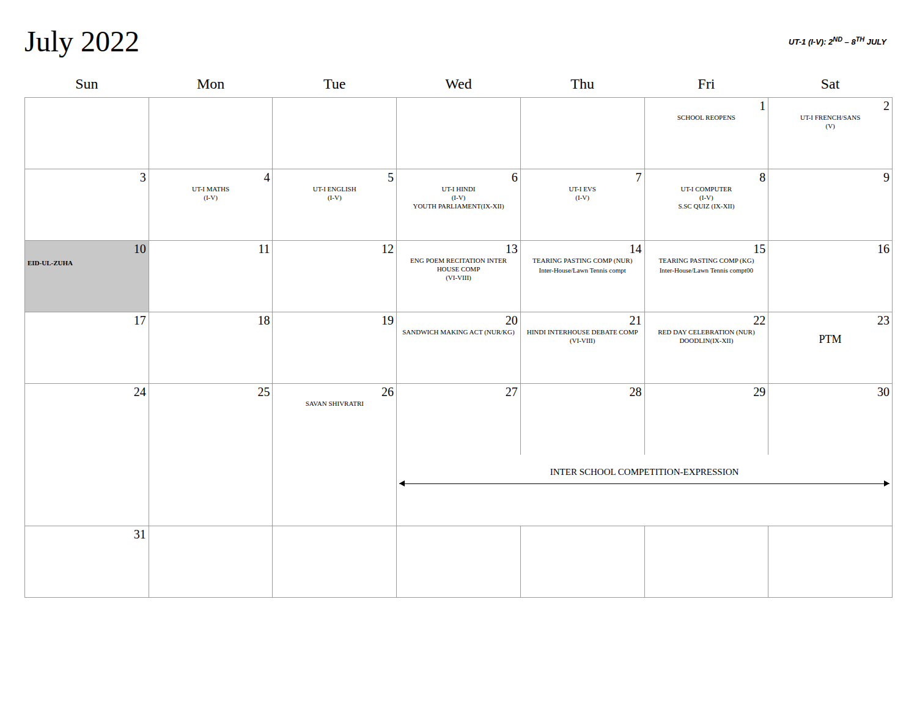July 2022
UT-1 (I-V): 2ND – 8TH JULY
| Sun | Mon | Tue | Wed | Thu | Fri | Sat |
| --- | --- | --- | --- | --- | --- | --- |
| | | | | | 1 SCHOOL REOPENS | 2 UT-I FRENCH/SANS (V) |
| 3 | 4 UT-I MATHS (I-V) | 5 UT-I ENGLISH (I-V) | 6 UT-I HINDI (I-V) YOUTH PARLIAMENT(IX-XII) | 7 UT-I EVS (I-V) | 8 UT-I COMPUTER (I-V) S.SC QUIZ (IX-XII) | 9 |
| 10 EID-UL-ZUHA | 11 | 12 | 13 ENG POEM RECITATION INTER HOUSE COMP (VI-VIII) | 14 TEARING PASTING COMP (NUR) Inter-House/Lawn Tennis compt | 15 TEARING PASTING COMP (KG) Inter-House/Lawn Tennis compt00 | 16 |
| 17 | 18 | 19 | 20 SANDWICH MAKING ACT (NUR/KG) | 21 HINDI INTERHOUSE DEBATE COMP (VI-VIII) | 22 RED DAY CELEBRATION (NUR) DOODLIN(IX-XII) | 23 PTM |
| 24 | 25 | 26 SAVAN SHIVRATRI | 27 | 28 | 29 | 30 |
| | | | INTER SCHOOL COMPETITION-EXPRESSION |
| 31 | | | | | | |